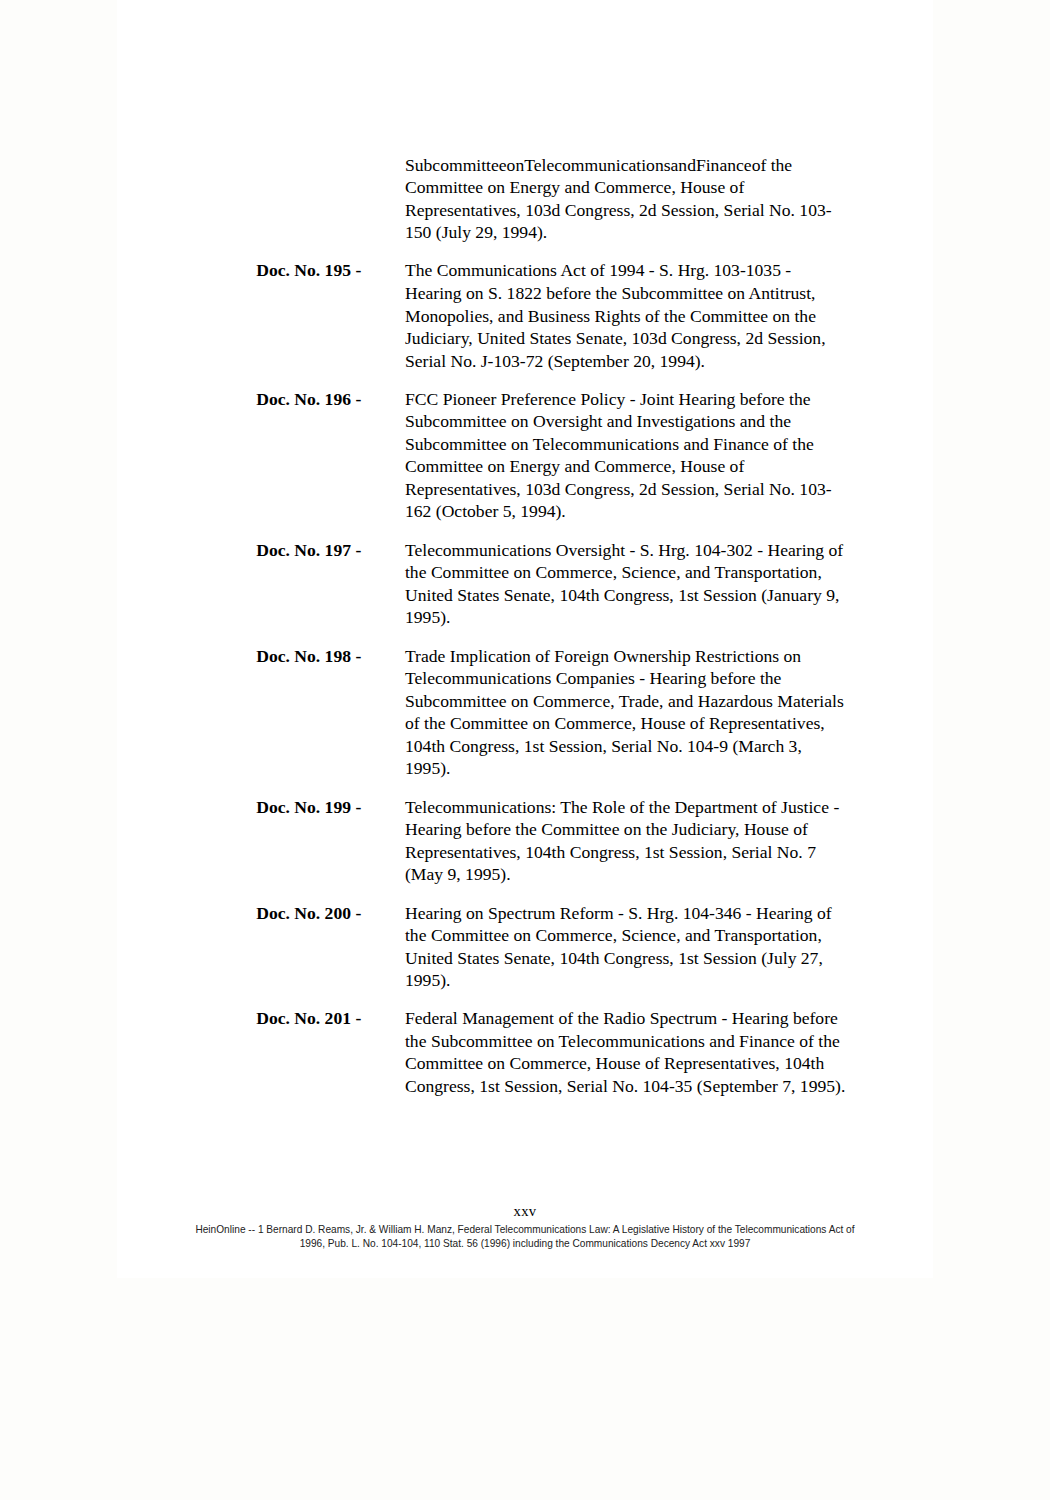SubcommitteeonTelecommunicationsandFinanceof the Committee on Energy and Commerce, House of Representatives, 103d Congress, 2d Session, Serial No. 103-150 (July 29, 1994).
Doc. No. 195 -
The Communications Act of 1994 - S. Hrg. 103-1035 - Hearing on S. 1822 before the Subcommittee on Antitrust, Monopolies, and Business Rights of the Committee on the Judiciary, United States Senate, 103d Congress, 2d Session, Serial No. J-103-72 (September 20, 1994).
Doc. No. 196 -
FCC Pioneer Preference Policy - Joint Hearing before the Subcommittee on Oversight and Investigations and the Subcommittee on Telecommunications and Finance of the Committee on Energy and Commerce, House of Representatives, 103d Congress, 2d Session, Serial No. 103-162 (October 5, 1994).
Doc. No. 197 -
Telecommunications Oversight - S. Hrg. 104-302 - Hearing of the Committee on Commerce, Science, and Transportation, United States Senate, 104th Congress, 1st Session (January 9, 1995).
Doc. No. 198 -
Trade Implication of Foreign Ownership Restrictions on Telecommunications Companies - Hearing before the Subcommittee on Commerce, Trade, and Hazardous Materials of the Committee on Commerce, House of Representatives, 104th Congress, 1st Session, Serial No. 104-9 (March 3, 1995).
Doc. No. 199 -
Telecommunications: The Role of the Department of Justice - Hearing before the Committee on the Judiciary, House of Representatives, 104th Congress, 1st Session, Serial No. 7 (May 9, 1995).
Doc. No. 200 -
Hearing on Spectrum Reform - S. Hrg. 104-346 - Hearing of the Committee on Commerce, Science, and Transportation, United States Senate, 104th Congress, 1st Session (July 27, 1995).
Doc. No. 201 -
Federal Management of the Radio Spectrum - Hearing before the Subcommittee on Telecommunications and Finance of the Committee on Commerce, House of Representatives, 104th Congress, 1st Session, Serial No. 104-35 (September 7, 1995).
xxv
HeinOnline -- 1 Bernard D. Reams, Jr. & William H. Manz, Federal Telecommunications Law: A Legislative History of the Telecommunications Act of
1996, Pub. L. No. 104-104, 110 Stat. 56 (1996) including the Communications Decency Act xxv 1997